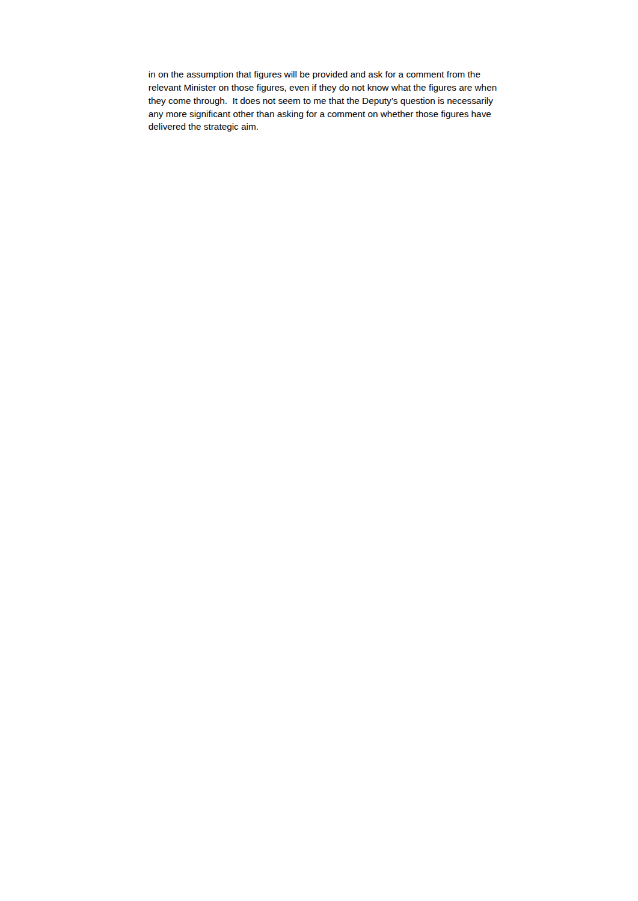in on the assumption that figures will be provided and ask for a comment from the relevant Minister on those figures, even if they do not know what the figures are when they come through. It does not seem to me that the Deputy’s question is necessarily any more significant other than asking for a comment on whether those figures have delivered the strategic aim.